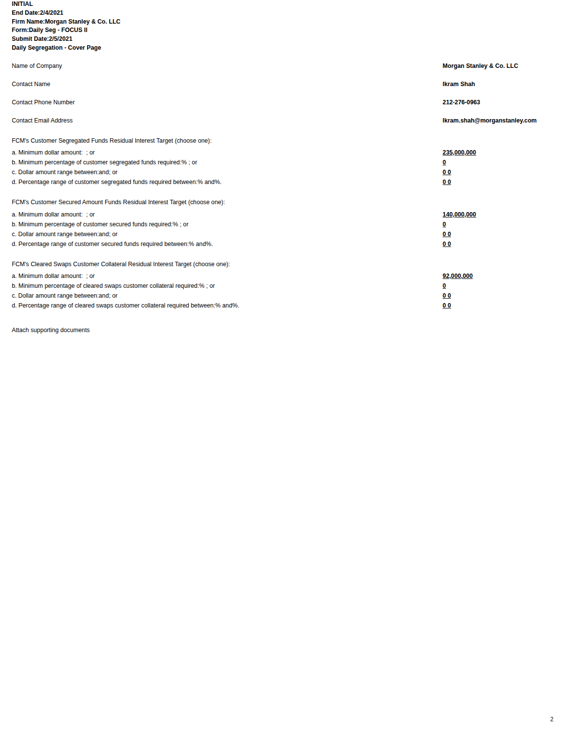INITIAL
End Date:2/4/2021
Firm Name:Morgan Stanley & Co. LLC
Form:Daily Seg - FOCUS II
Submit Date:2/5/2021
Daily Segregation - Cover Page
Name of Company Morgan Stanley & Co. LLC
Contact Name Ikram Shah
Contact Phone Number 212-276-0963
Contact Email Address Ikram.shah@morganstanley.com
FCM's Customer Segregated Funds Residual Interest Target (choose one):
a. Minimum dollar amount: ; or 235,000,000
b. Minimum percentage of customer segregated funds required:% ; or 0
c. Dollar amount range between:and; or 0 0
d. Percentage range of customer segregated funds required between:% and%. 0 0
FCM's Customer Secured Amount Funds Residual Interest Target (choose one):
a. Minimum dollar amount: ; or 140,000,000
b. Minimum percentage of customer secured funds required:% ; or 0
c. Dollar amount range between:and; or 0 0
d. Percentage range of customer secured funds required between:% and%. 0 0
FCM's Cleared Swaps Customer Collateral Residual Interest Target (choose one):
a. Minimum dollar amount: ; or 92,000,000
b. Minimum percentage of cleared swaps customer collateral required:% ; or 0
c. Dollar amount range between:and; or 0 0
d. Percentage range of cleared swaps customer collateral required between:% and%. 0 0
Attach supporting documents
2